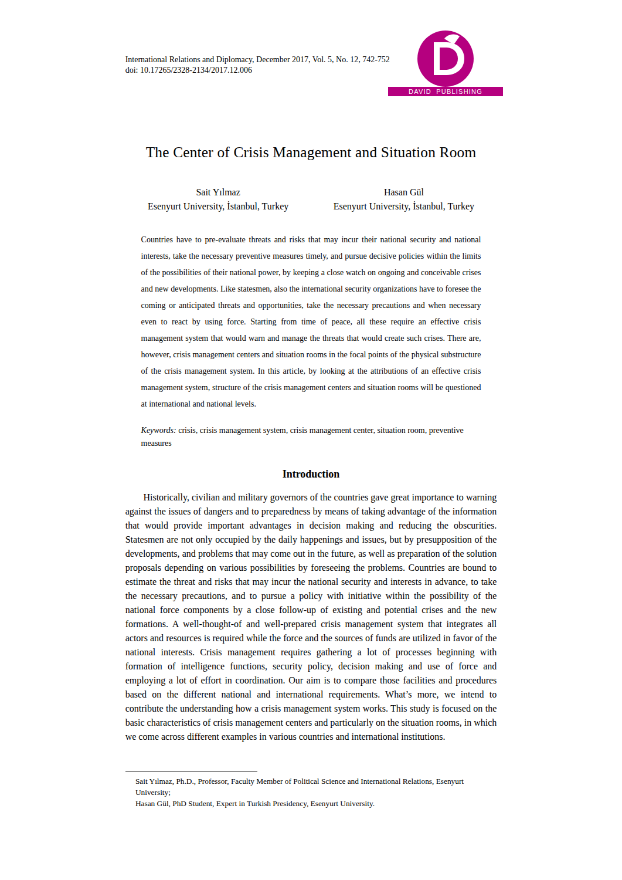International Relations and Diplomacy, December 2017, Vol. 5, No. 12, 742-752
doi: 10.17265/2328-2134/2017.12.006
David Publishing DAVID PUBLISHING
The Center of Crisis Management and Situation Room
| Sait Yılmaz | Hasan Gül |
| Esenyurt University, İstanbul, Turkey | Esenyurt University, İstanbul, Turkey |
Countries have to pre-evaluate threats and risks that may incur their national security and national interests, take the necessary preventive measures timely, and pursue decisive policies within the limits of the possibilities of their national power, by keeping a close watch on ongoing and conceivable crises and new developments. Like statesmen, also the international security organizations have to foresee the coming or anticipated threats and opportunities, take the necessary precautions and when necessary even to react by using force. Starting from time of peace, all these require an effective crisis management system that would warn and manage the threats that would create such crises. There are, however, crisis management centers and situation rooms in the focal points of the physical substructure of the crisis management system. In this article, by looking at the attributions of an effective crisis management system, structure of the crisis management centers and situation rooms will be questioned at international and national levels.
Keywords: crisis, crisis management system, crisis management center, situation room, preventive measures
Introduction
Historically, civilian and military governors of the countries gave great importance to warning against the issues of dangers and to preparedness by means of taking advantage of the information that would provide important advantages in decision making and reducing the obscurities. Statesmen are not only occupied by the daily happenings and issues, but by presupposition of the developments, and problems that may come out in the future, as well as preparation of the solution proposals depending on various possibilities by foreseeing the problems. Countries are bound to estimate the threat and risks that may incur the national security and interests in advance, to take the necessary precautions, and to pursue a policy with initiative within the possibility of the national force components by a close follow-up of existing and potential crises and the new formations. A well-thought-of and well-prepared crisis management system that integrates all actors and resources is required while the force and the sources of funds are utilized in favor of the national interests. Crisis management requires gathering a lot of processes beginning with formation of intelligence functions, security policy, decision making and use of force and employing a lot of effort in coordination. Our aim is to compare those facilities and procedures based on the different national and international requirements. What’s more, we intend to contribute the understanding how a crisis management system works. This study is focused on the basic characteristics of crisis management centers and particularly on the situation rooms, in which we come across different examples in various countries and international institutions.
Sait Yılmaz, Ph.D., Professor, Faculty Member of Political Science and International Relations, Esenyurt University;
Hasan Gül, PhD Student, Expert in Turkish Presidency, Esenyurt University.